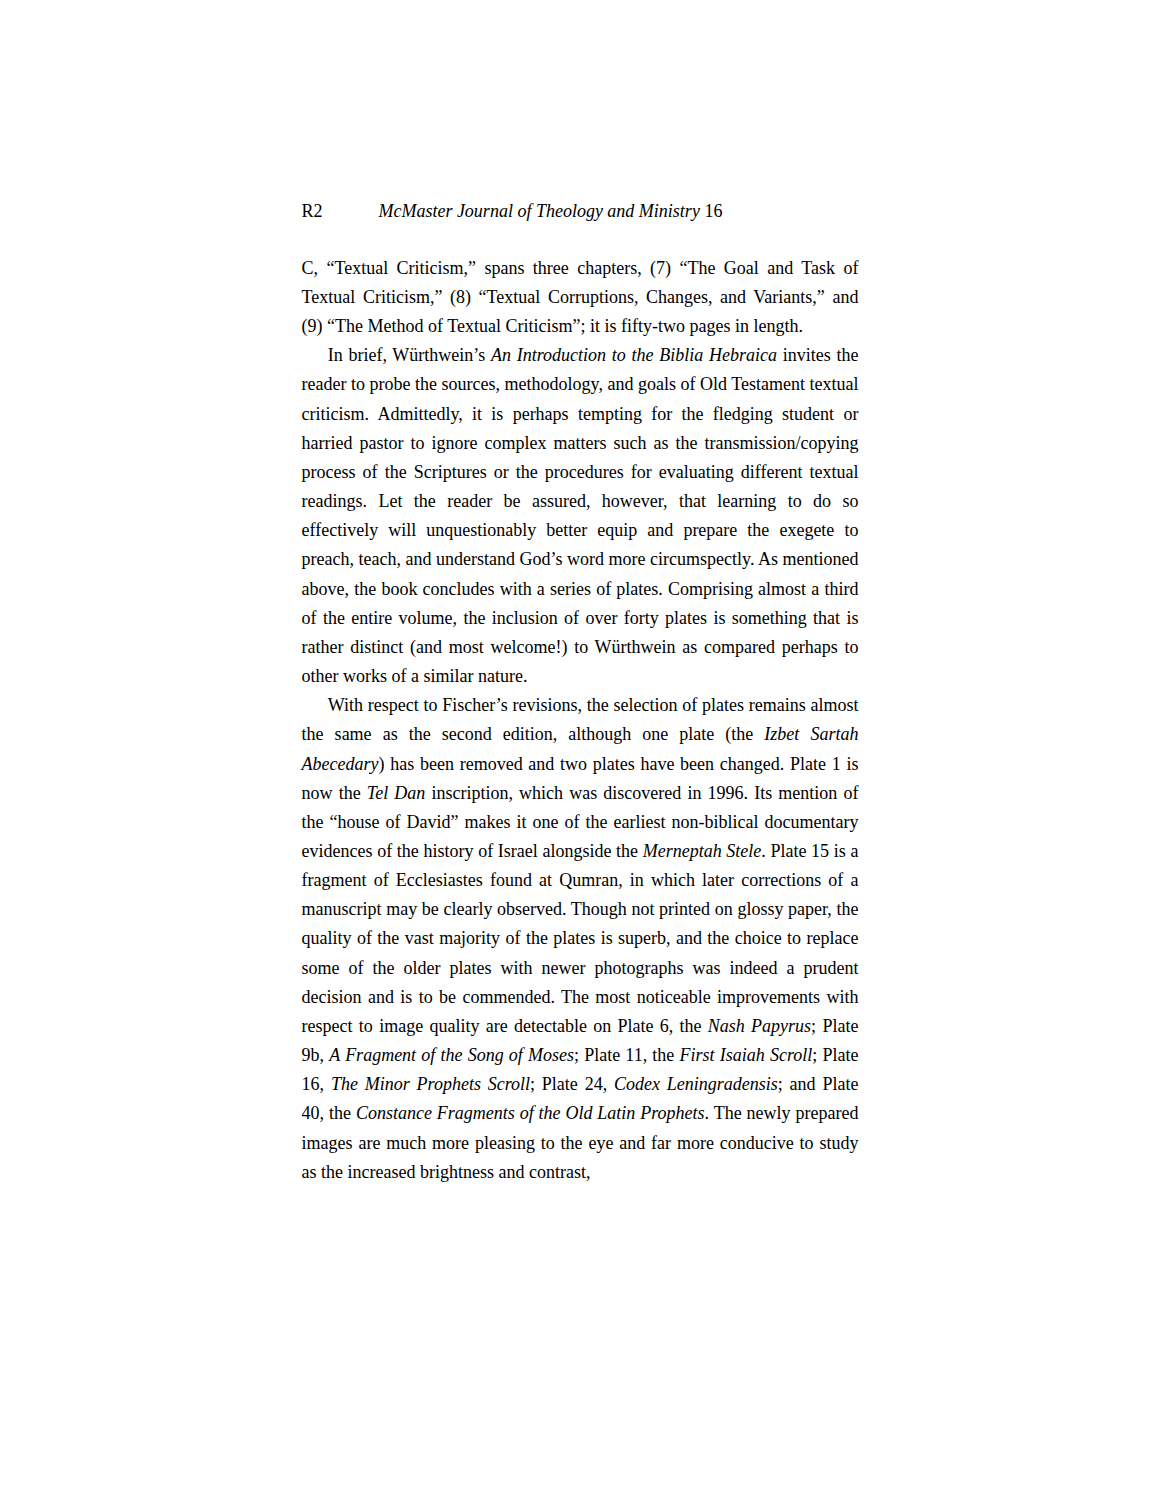R2 McMaster Journal of Theology and Ministry 16
C, “Textual Criticism,” spans three chapters, (7) “The Goal and Task of Textual Criticism,” (8) “Textual Corruptions, Changes, and Variants,” and (9) “The Method of Textual Criticism”; it is fifty-two pages in length.
In brief, Würthwein’s An Introduction to the Biblia Hebraica invites the reader to probe the sources, methodology, and goals of Old Testament textual criticism. Admittedly, it is perhaps tempting for the fledging student or harried pastor to ignore complex matters such as the transmission/copying process of the Scriptures or the procedures for evaluating different textual readings. Let the reader be assured, however, that learning to do so effectively will unquestionably better equip and prepare the exegete to preach, teach, and understand God’s word more circumspectly. As mentioned above, the book concludes with a series of plates. Comprising almost a third of the entire volume, the inclusion of over forty plates is something that is rather distinct (and most welcome!) to Würthwein as compared perhaps to other works of a similar nature.
With respect to Fischer’s revisions, the selection of plates remains almost the same as the second edition, although one plate (the Izbet Sartah Abecedary) has been removed and two plates have been changed. Plate 1 is now the Tel Dan inscription, which was discovered in 1996. Its mention of the “house of David” makes it one of the earliest non-biblical documentary evidences of the history of Israel alongside the Merneptah Stele. Plate 15 is a fragment of Ecclesiastes found at Qumran, in which later corrections of a manuscript may be clearly observed. Though not printed on glossy paper, the quality of the vast majority of the plates is superb, and the choice to replace some of the older plates with newer photographs was indeed a prudent decision and is to be commended. The most noticeable improvements with respect to image quality are detectable on Plate 6, the Nash Papyrus; Plate 9b, A Fragment of the Song of Moses; Plate 11, the First Isaiah Scroll; Plate 16, The Minor Prophets Scroll; Plate 24, Codex Leningradensis; and Plate 40, the Constance Fragments of the Old Latin Prophets. The newly prepared images are much more pleasing to the eye and far more conducive to study as the increased brightness and contrast,